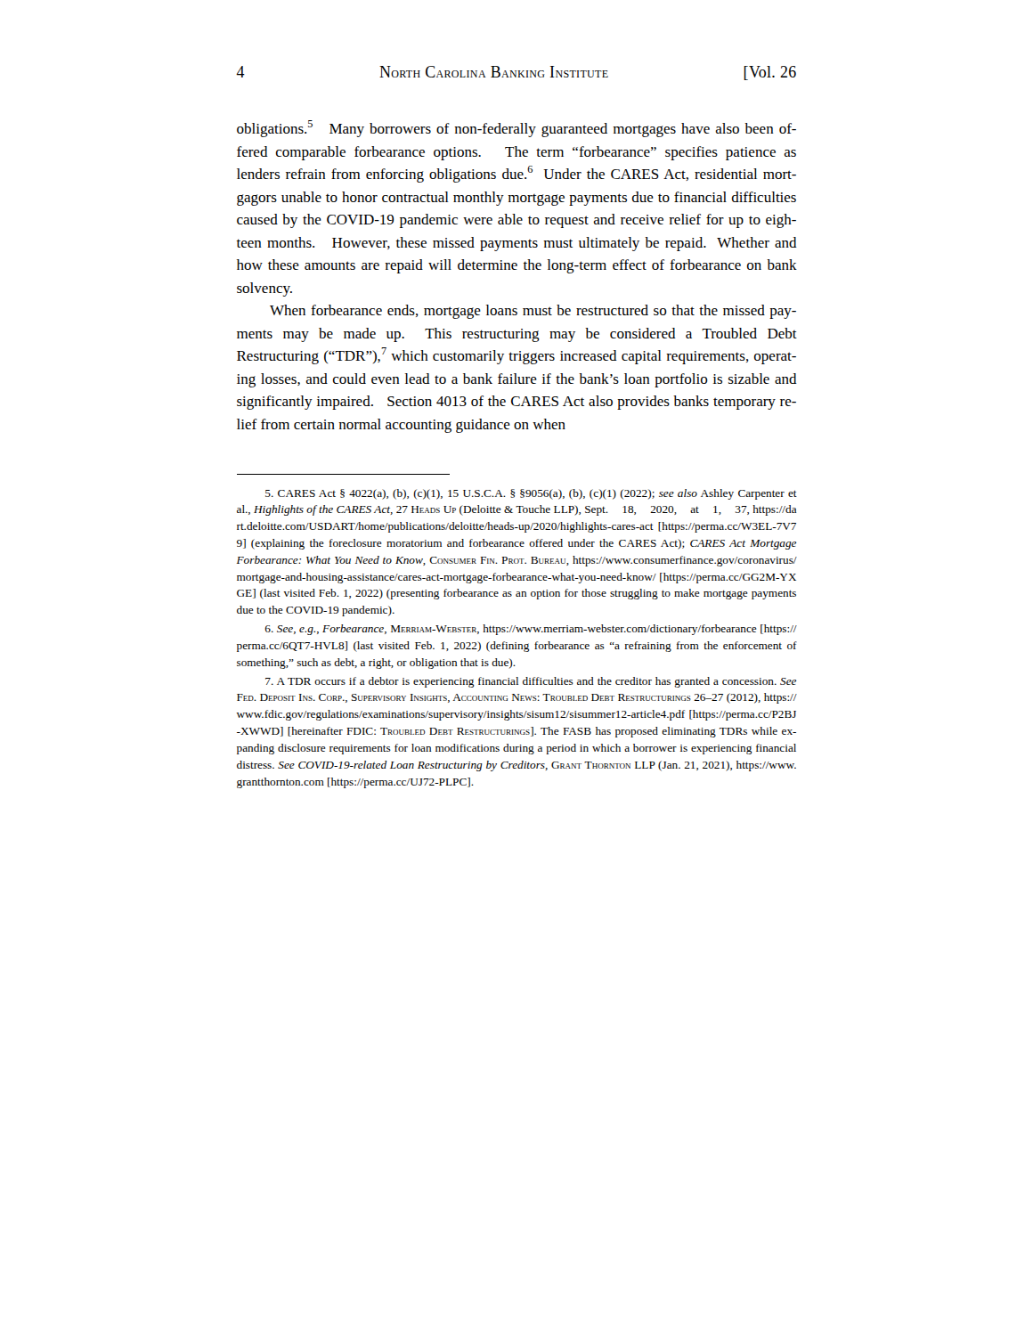4 North Carolina Banking Institute [Vol. 26
obligations.5 Many borrowers of non-federally guaranteed mortgages have also been offered comparable forbearance options. The term “forbearance” specifies patience as lenders refrain from enforcing obligations due.6 Under the CARES Act, residential mortgagors unable to honor contractual monthly mortgage payments due to financial difficulties caused by the COVID-19 pandemic were able to request and receive relief for up to eighteen months. However, these missed payments must ultimately be repaid. Whether and how these amounts are repaid will determine the long-term effect of forbearance on bank solvency.
When forbearance ends, mortgage loans must be restructured so that the missed payments may be made up. This restructuring may be considered a Troubled Debt Restructuring (“TDR”),7 which customarily triggers increased capital requirements, operating losses, and could even lead to a bank failure if the bank’s loan portfolio is sizable and significantly impaired. Section 4013 of the CARES Act also provides banks temporary relief from certain normal accounting guidance on when
5. CARES Act § 4022(a), (b), (c)(1), 15 U.S.C.A. § §9056(a), (b), (c)(1) (2022); see also Ashley Carpenter et al., Highlights of the CARES Act, 27 Heads Up (Deloitte & Touche LLP), Sept. 18, 2020, at 1, 37, https://dart.deloitte.com/USDART/home/publications/deloitte/heads-up/2020/highlights-cares-act [https://perma.cc/W3EL-7V79] (explaining the foreclosure moratorium and forbearance offered under the CARES Act); CARES Act Mortgage Forbearance: What You Need to Know, Consumer Fin. Prot. Bureau, https://www.consumerfinance.gov/coronavirus/mortgage-and-housing-assistance/cares-act-mortgage-forbearance-what-you-need-know/ [https://perma.cc/GG2M-YXGE] (last visited Feb. 1, 2022) (presenting forbearance as an option for those struggling to make mortgage payments due to the COVID-19 pandemic).
6. See, e.g., Forbearance, Merriam-Webster, https://www.merriam-webster.com/dictionary/forbearance [https://perma.cc/6QT7-HVL8] (last visited Feb. 1, 2022) (defining forbearance as “a refraining from the enforcement of something,” such as debt, a right, or obligation that is due).
7. A TDR occurs if a debtor is experiencing financial difficulties and the creditor has granted a concession. See Fed. Deposit Ins. Corp., Supervisory Insights, Accounting News: Troubled Debt Restructurings 26–27 (2012), https://www.fdic.gov/regulations/examinations/supervisory/insights/sisum12/sisummer12-article4.pdf [https://perma.cc/P2BJ-XWWD] [hereinafter FDIC: Troubled Debt Restructurings]. The FASB has proposed eliminating TDRs while expanding disclosure requirements for loan modifications during a period in which a borrower is experiencing financial distress. See COVID-19-related Loan Restructuring by Creditors, Grant Thornton LLP (Jan. 21, 2021), https://www.grantthornton.com [https://perma.cc/UJ72-PLPC].